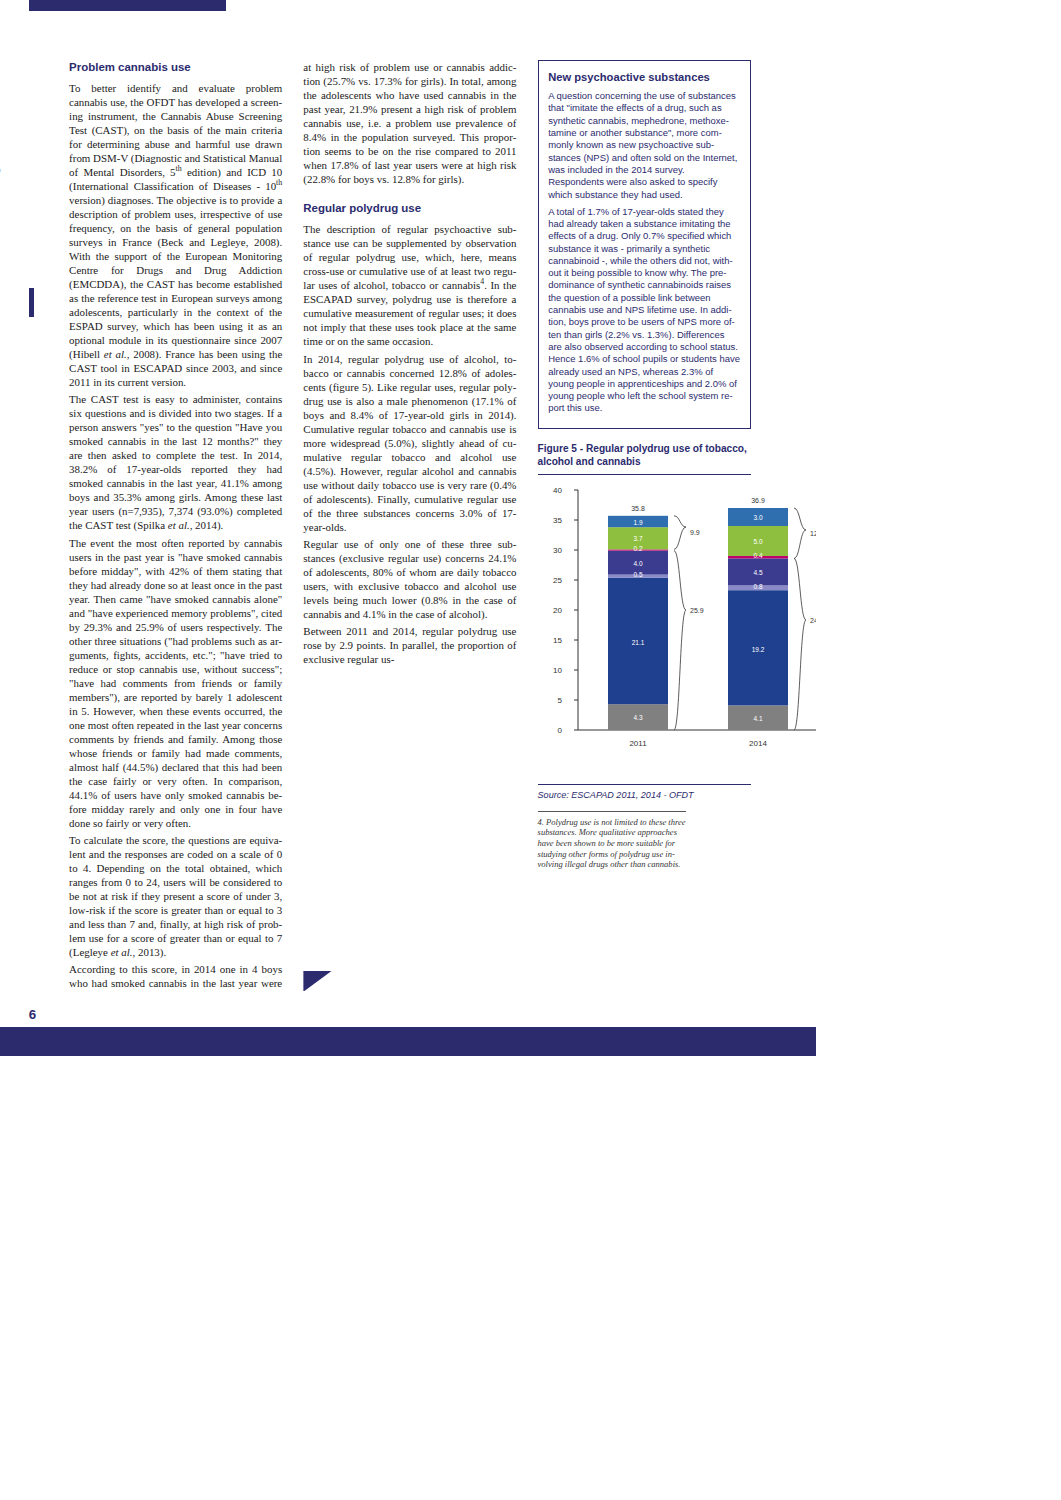100
tendances
OFDT
Problem cannabis use
To better identify and evaluate problem cannabis use, the OFDT has developed a screening instrument, the Cannabis Abuse Screening Test (CAST), on the basis of the main criteria for determining abuse and harmful use drawn from DSM-V (Diagnostic and Statistical Manual of Mental Disorders, 5th edition) and ICD 10 (International Classification of Diseases - 10th version) diagnoses. The objective is to provide a description of problem uses, irrespective of use frequency, on the basis of general population surveys in France (Beck and Legleye, 2008). With the support of the European Monitoring Centre for Drugs and Drug Addiction (EMCDDA), the CAST has become established as the reference test in European surveys among adolescents, particularly in the context of the ESPAD survey, which has been using it as an optional module in its questionnaire since 2007 (Hibell et al., 2008). France has been using the CAST tool in ESCAPAD since 2003, and since 2011 in its current version.
The CAST test is easy to administer, contains six questions and is divided into two stages. If a person answers "yes" to the question "Have you smoked cannabis in the last 12 months?" they are then asked to complete the test. In 2014, 38.2% of 17-year-olds reported they had smoked cannabis in the last year, 41.1% among boys and 35.3% among girls. Among these last year users (n=7,935), 7,374 (93.0%) completed the CAST test (Spilka et al., 2014).
The event the most often reported by cannabis users in the past year is "have smoked cannabis before midday", with 42% of them stating that they had already done so at least once in the past year. Then came "have smoked cannabis alone" and "have experienced memory problems", cited by 29.3% and 25.9% of users respectively. The other three situations ("had problems such as arguments, fights, accidents, etc."; "have tried to reduce or stop cannabis use, without success"; "have had comments from friends or family members"), are reported by barely 1 adolescent in 5. However, when these events occurred, the one most often repeated in the last year concerns comments by friends and family. Among those whose friends or family had made comments, almost half (44.5%) declared that this had been the case fairly or very often. In comparison, 44.1% of users have only smoked cannabis before midday rarely and only one in four have done so fairly or very often.
To calculate the score, the questions are equivalent and the responses are coded on a scale of 0 to 4. Depending on the total obtained, which ranges from 0 to 24, users will be considered to be not at risk if they present a score of under 3, low-risk if the score is greater than or equal to 3 and less than 7 and, finally, at high risk of problem use for a score of greater than or equal to 7 (Legleye et al., 2013).
According to this score, in 2014 one in 4 boys who had smoked cannabis in the last year were at high risk of problem use or cannabis addiction (25.7% vs. 17.3% for girls). In total, among the adolescents who have used cannabis in the past year, 21.9% present a high risk of problem cannabis use, i.e. a problem use prevalence of 8.4% in the population surveyed. This proportion seems to be on the rise compared to 2011 when 17.8% of last year users were at high risk (22.8% for boys vs. 12.8% for girls).
Regular polydrug use
The description of regular psychoactive substance use can be supplemented by observation of regular polydrug use, which, here, means cross-use or cumulative use of at least two regular uses of alcohol, tobacco or cannabis4. In the ESCAPAD survey, polydrug use is therefore a cumulative measurement of regular uses; it does not imply that these uses took place at the same time or on the same occasion.
In 2014, regular polydrug use of alcohol, tobacco or cannabis concerned 12.8% of adolescents (figure 5). Like regular uses, regular polydrug use is also a male phenomenon (17.1% of boys and 8.4% of 17-year-old girls in 2014). Cumulative regular tobacco and cannabis use is more widespread (5.0%), slightly ahead of cumulative regular tobacco and alcohol use (4.5%). However, regular alcohol and cannabis use without daily tobacco use is very rare (0.4% of adolescents). Finally, cumulative regular use of the three substances concerns 3.0% of 17-year-olds.
Regular use of only one of these three substances (exclusive regular use) concerns 24.1% of adolescents, 80% of whom are daily tobacco users, with exclusive tobacco and alcohol use levels being much lower (0.8% in the case of cannabis and 4.1% in the case of alcohol).
Between 2011 and 2014, regular polydrug use rose by 2.9 points. In parallel, the proportion of exclusive regular us-
New psychoactive substances
A question concerning the use of substances that "imitate the effects of a drug, such as synthetic cannabis, mephedrone, methoxetamine or another substance", more commonly known as new psychoactive substances (NPS) and often sold on the Internet, was included in the 2014 survey. Respondents were also asked to specify which substance they had used.
A total of 1.7% of 17-year-olds stated they had already taken a substance imitating the effects of a drug. Only 0.7% specified which substance it was - primarily a synthetic cannabinoid -, while the others did not, without it being possible to know why. The predominance of synthetic cannabinoids raises the question of a possible link between cannabis use and NPS lifetime use. In addition, boys prove to be users of NPS more often than girls (2.2% vs. 1.3%). Differences are also observed according to school status. Hence 1.6% of school pupils or students have already used an NPS, whereas 2.3% of young people in apprenticeships and 2.0% of young people who left the school system report this use.
Figure 5 - Regular polydrug use of tobacco, alcohol and cannabis
0 5 10 15 20 25 30 35 40 4.3 21.1 0.5 4.0 0.2 3.7 1.9 35.8 4.1 19.2 0.8 4.5 0.4 5.0 3.0 36.9 9.9 25.9 12.8 24.1 2011 2014 Tobacco + alcohol + cannabis Tobacco + cannabis Alcohol + cannabis Tobacco + alcohol Exclusive regular cannabis Exclusive regular tobacco Exclusive regular alcohol
Source: ESCAPAD 2011, 2014 - OFDT
4. Polydrug use is not limited to these three substances. More qualitative approaches have been shown to be more suitable for studying other forms of polydrug use involving illegal drugs other than cannabis.
6